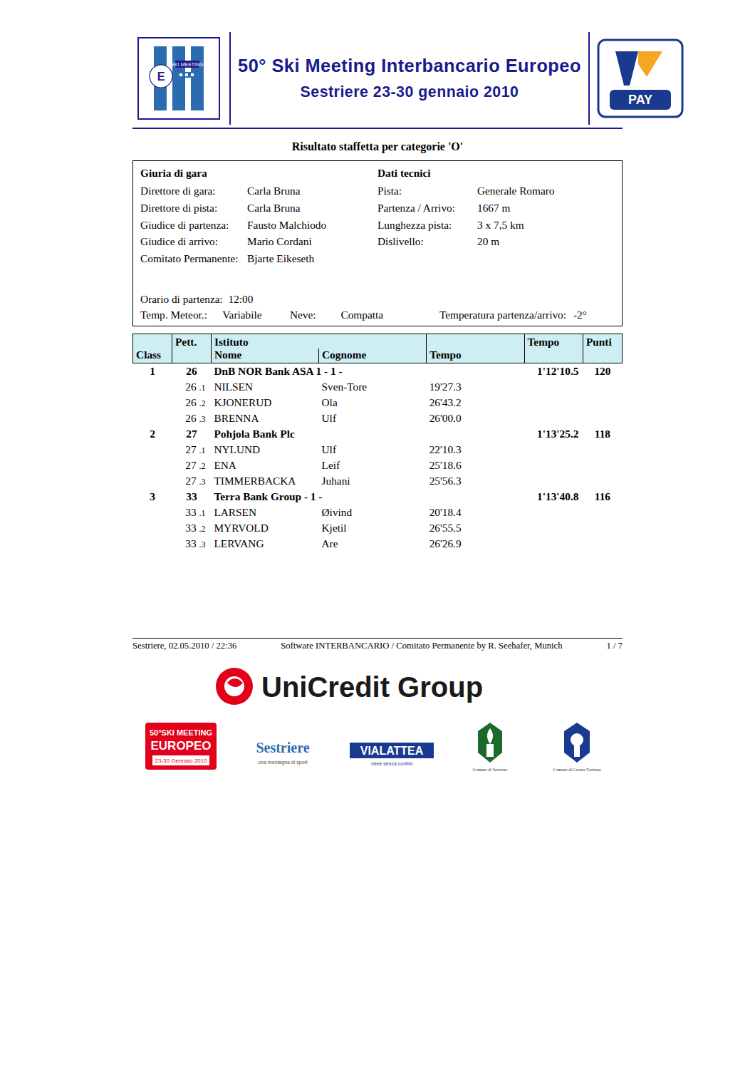E SKI MEETING
50° Ski Meeting Interbancario Europeo
Sestriere 23-30 gennaio 2010
PAY
Risultato staffetta per categorie 'O'
Giuria di gara
Direttore di gara:
Carla Bruna
Direttore di pista:
Carla Bruna
Giudice di partenza:
Fausto Malchiodo
Giudice di arrivo:
Mario Cordani
Comitato Permanente:
Bjarte Eikeseth
Dati tecnici
Pista:
Generale Romaro
Partenza / Arrivo:
1667 m
Lunghezza pista:
3 x 7,5 km
Dislivello:
20 m
Orario di partenza: 12:00
Temp. Meteor.: Variabile Neve: Compatta Temperatura partenza/arrivo: -2°
| | Pett. | Istituto | | Tempo | Punti |
| --- | --- | --- | --- | --- | --- |
| Class | | Nome | Cognome | Tempo | | |
| 1 | 26 | DnB NOR Bank ASA 1 - 1 - | 1'12'10.5 | 120 |
| | 26 .1 | NILSEN | Sven-Tore | 19'27.3 | | |
| | 26 .2 | KJONERUD | Ola | 26'43.2 | | |
| | 26 .3 | BRENNA | Ulf | 26'00.0 | | |
| 2 | 27 | Pohjola Bank Plc | 1'13'25.2 | 118 |
| | 27 .1 | NYLUND | Ulf | 22'10.3 | | |
| | 27 .2 | ENA | Leif | 25'18.6 | | |
| | 27 .3 | TIMMERBACKA | Juhani | 25'56.3 | | |
| 3 | 33 | Terra Bank Group - 1 - | 1'13'40.8 | 116 |
| | 33 .1 | LARSEN | Øivind | 20'18.4 | | |
| | 33 .2 | MYRVOLD | Kjetil | 26'55.5 | | |
| | 33 .3 | LERVANG | Are | 26'26.9 | | |
Sestriere, 02.05.2010 / 22:36
Software INTERBANCARIO / Comitato Permanente by R. Seehafer, Munich
1 / 7
UniCredit Group
50°SKI MEETING EUROPEO 23-30 Gennaio 2010
Sestriere una montagna di sport
VIALATTEA neve senza confini
Comune di Sestriere
Comune di Cesana Torinese